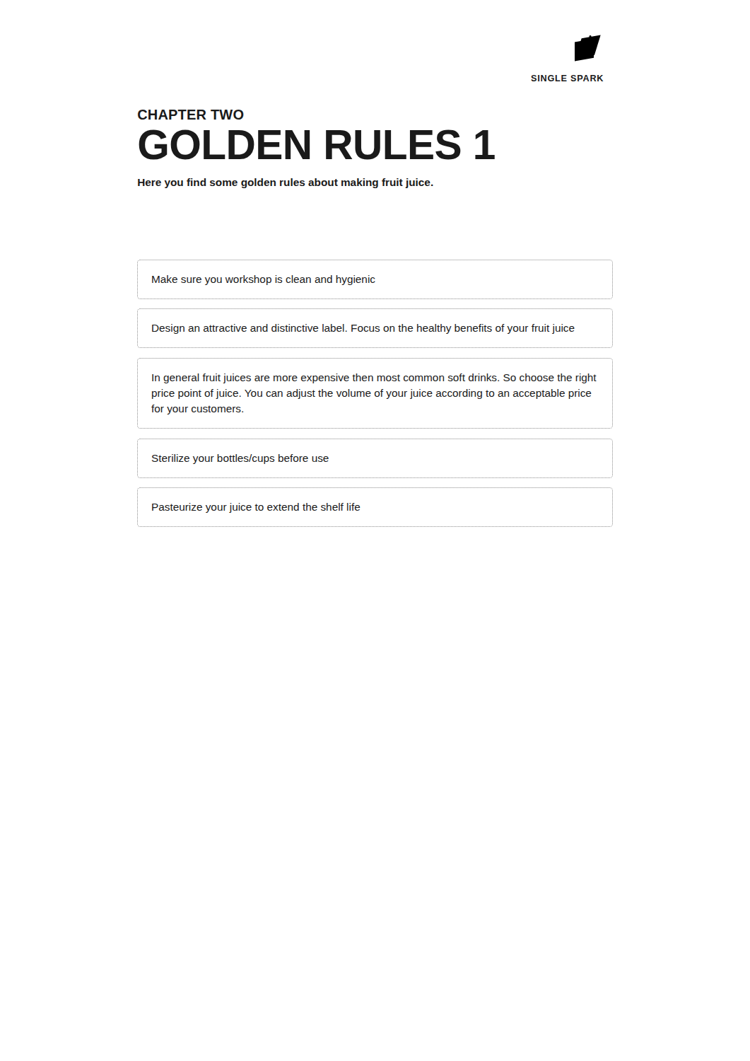SINGLE SPARK
CHAPTER TWO
Golden Rules 1
Here you find some golden rules about making fruit juice.
Make sure you workshop is clean and hygienic
Design an attractive and distinctive label. Focus on the healthy benefits of your fruit juice
In general fruit juices are more expensive then most common soft drinks. So choose the right price point of juice. You can adjust the volume of your juice according to an acceptable price for your customers.
Sterilize your bottles/cups before use
Pasteurize your juice to extend the shelf life